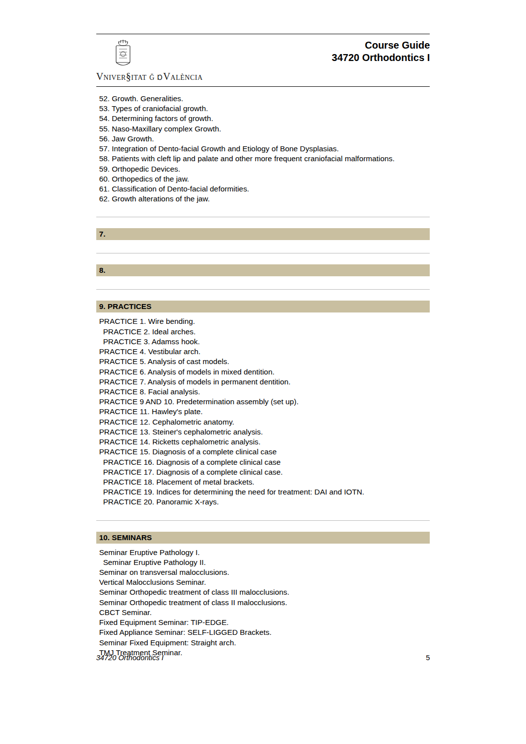Vniver§itat ğ ɒValència
Course Guide
34720 Orthodontics I
52. Growth. Generalities.
53. Types of craniofacial growth.
54. Determining factors of growth.
55. Naso-Maxillary complex Growth.
56. Jaw Growth.
57. Integration of Dento-facial Growth and Etiology of Bone Dysplasias.
58. Patients with cleft lip and palate and other more frequent craniofacial malformations.
59. Orthopedic Devices.
60. Orthopedics of the jaw.
61. Classification of Dento-facial deformities.
62. Growth alterations of the jaw.
7.
8.
9. PRACTICES
PRACTICE 1. Wire bending.
PRACTICE 2. Ideal arches.
PRACTICE 3. Adamss hook.
PRACTICE 4. Vestibular arch.
PRACTICE 5. Analysis of cast models.
PRACTICE 6. Analysis of models in mixed dentition.
PRACTICE 7. Analysis of models in permanent dentition.
PRACTICE 8. Facial analysis.
PRACTICE 9 AND 10. Predetermination assembly (set up).
PRACTICE 11. Hawley's plate.
PRACTICE 12. Cephalometric anatomy.
PRACTICE 13. Steiner's cephalometric analysis.
PRACTICE 14. Ricketts cephalometric analysis.
PRACTICE 15. Diagnosis of a complete clinical case
PRACTICE 16. Diagnosis of a complete clinical case
PRACTICE 17. Diagnosis of a complete clinical case.
PRACTICE 18. Placement of metal brackets.
PRACTICE 19. Indices for determining the need for treatment: DAI and IOTN.
PRACTICE 20. Panoramic X-rays.
10. SEMINARS
Seminar Eruptive Pathology I.
Seminar Eruptive Pathology II.
Seminar on transversal malocclusions.
Vertical Malocclusions Seminar.
Seminar Orthopedic treatment of class III malocclusions.
Seminar Orthopedic treatment of class II malocclusions.
CBCT Seminar.
Fixed Equipment Seminar: TIP-EDGE.
Fixed Appliance Seminar: SELF-LIGGED Brackets.
Seminar Fixed Equipment: Straight arch.
TMJ Treatment Seminar.
34720 Orthodontics I
5